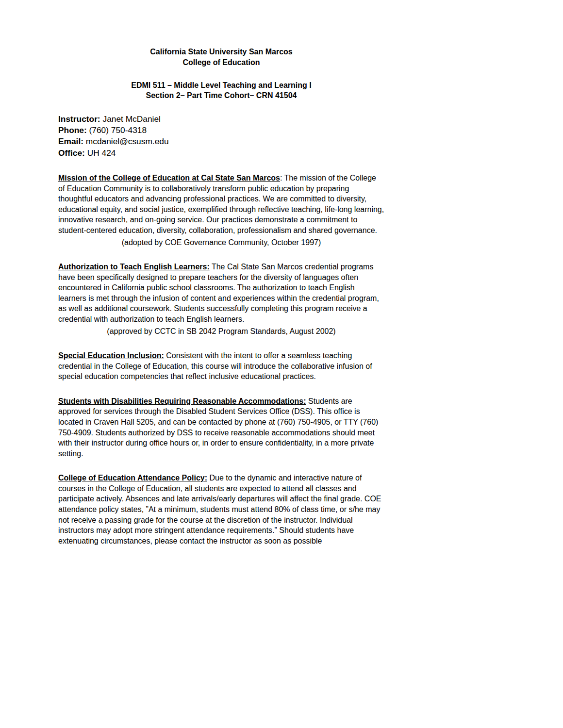California State University San Marcos
College of Education
EDMI 511 – Middle Level Teaching and Learning I
Section 2– Part Time Cohort– CRN 41504
Instructor: Janet McDaniel
Phone: (760) 750-4318
Email: mcdaniel@csusm.edu
Office: UH 424
Mission of the College of Education at Cal State San Marcos: The mission of the College of Education Community is to collaboratively transform public education by preparing thoughtful educators and advancing professional practices. We are committed to diversity, educational equity, and social justice, exemplified through reflective teaching, life-long learning, innovative research, and on-going service. Our practices demonstrate a commitment to student-centered education, diversity, collaboration, professionalism and shared governance.
(adopted by COE Governance Community, October 1997)
Authorization to Teach English Learners: The Cal State San Marcos credential programs have been specifically designed to prepare teachers for the diversity of languages often encountered in California public school classrooms. The authorization to teach English learners is met through the infusion of content and experiences within the credential program, as well as additional coursework. Students successfully completing this program receive a credential with authorization to teach English learners.
(approved by CCTC in SB 2042 Program Standards, August 2002)
Special Education Inclusion: Consistent with the intent to offer a seamless teaching credential in the College of Education, this course will introduce the collaborative infusion of special education competencies that reflect inclusive educational practices.
Students with Disabilities Requiring Reasonable Accommodations: Students are approved for services through the Disabled Student Services Office (DSS). This office is located in Craven Hall 5205, and can be contacted by phone at (760) 750-4905, or TTY (760) 750-4909. Students authorized by DSS to receive reasonable accommodations should meet with their instructor during office hours or, in order to ensure confidentiality, in a more private setting.
College of Education Attendance Policy: Due to the dynamic and interactive nature of courses in the College of Education, all students are expected to attend all classes and participate actively. Absences and late arrivals/early departures will affect the final grade. COE attendance policy states, ”At a minimum, students must attend 80% of class time, or s/he may not receive a passing grade for the course at the discretion of the instructor. Individual instructors may adopt more stringent attendance requirements.” Should students have extenuating circumstances, please contact the instructor as soon as possible